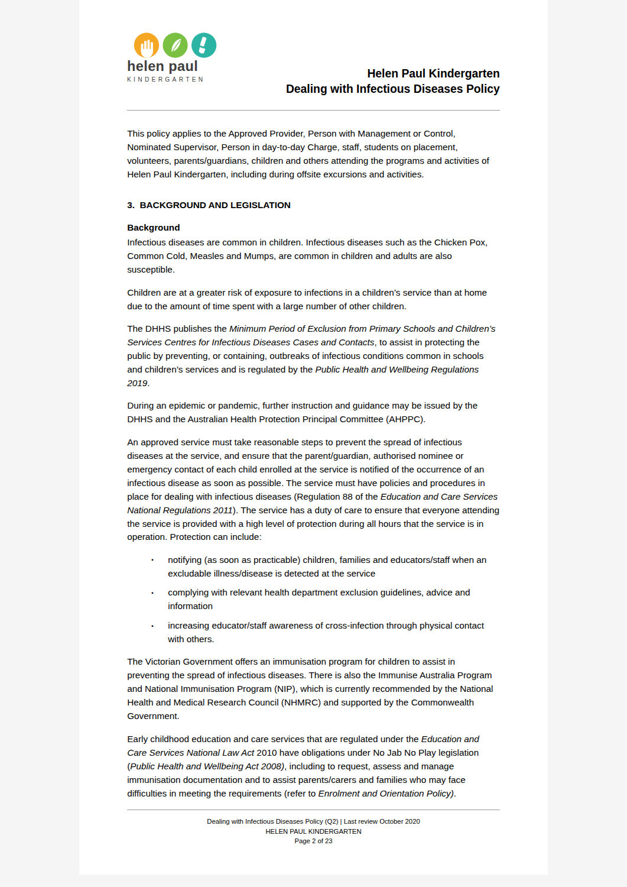helen paul KINDERGARTEN
Helen Paul Kindergarten
Dealing with Infectious Diseases Policy
This policy applies to the Approved Provider, Person with Management or Control, Nominated Supervisor, Person in day-to-day Charge, staff, students on placement, volunteers, parents/guardians, children and others attending the programs and activities of Helen Paul Kindergarten, including during offsite excursions and activities.
3. BACKGROUND AND LEGISLATION
Background
Infectious diseases are common in children. Infectious diseases such as the Chicken Pox, Common Cold, Measles and Mumps, are common in children and adults are also susceptible.
Children are at a greater risk of exposure to infections in a children’s service than at home due to the amount of time spent with a large number of other children.
The DHHS publishes the Minimum Period of Exclusion from Primary Schools and Children’s Services Centres for Infectious Diseases Cases and Contacts, to assist in protecting the public by preventing, or containing, outbreaks of infectious conditions common in schools and children’s services and is regulated by the Public Health and Wellbeing Regulations 2019.
During an epidemic or pandemic, further instruction and guidance may be issued by the DHHS and the Australian Health Protection Principal Committee (AHPPC).
An approved service must take reasonable steps to prevent the spread of infectious diseases at the service, and ensure that the parent/guardian, authorised nominee or emergency contact of each child enrolled at the service is notified of the occurrence of an infectious disease as soon as possible. The service must have policies and procedures in place for dealing with infectious diseases (Regulation 88 of the Education and Care Services National Regulations 2011). The service has a duty of care to ensure that everyone attending the service is provided with a high level of protection during all hours that the service is in operation. Protection can include:
notifying (as soon as practicable) children, families and educators/staff when an excludable illness/disease is detected at the service
complying with relevant health department exclusion guidelines, advice and information
increasing educator/staff awareness of cross-infection through physical contact with others.
The Victorian Government offers an immunisation program for children to assist in preventing the spread of infectious diseases. There is also the Immunise Australia Program and National Immunisation Program (NIP), which is currently recommended by the National Health and Medical Research Council (NHMRC) and supported by the Commonwealth Government.
Early childhood education and care services that are regulated under the Education and Care Services National Law Act 2010 have obligations under No Jab No Play legislation (Public Health and Wellbeing Act 2008), including to request, assess and manage immunisation documentation and to assist parents/carers and families who may face difficulties in meeting the requirements (refer to Enrolment and Orientation Policy).
Dealing with Infectious Diseases Policy (Q2) | Last review October 2020
HELEN PAUL KINDERGARTEN
Page 2 of 23